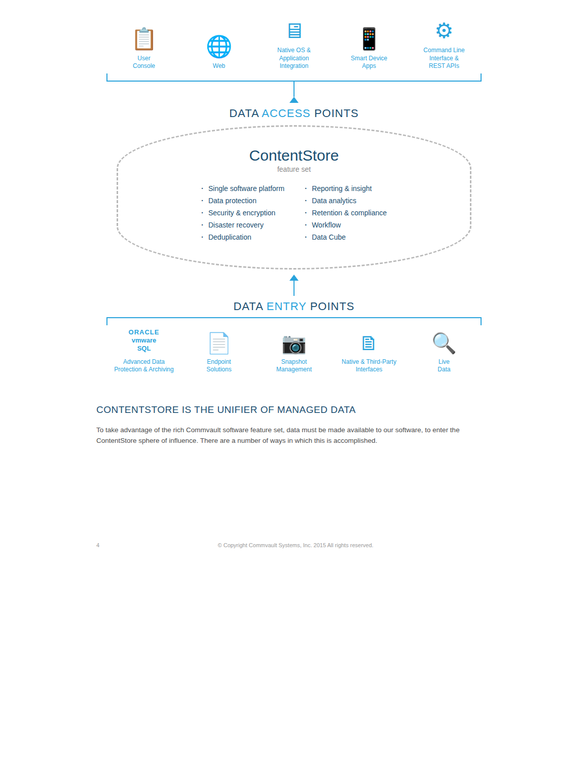📋
User
Console
🌐
Web
🖥
Native OS &
Application
Integration
📱
Smart Device
Apps
⚙
Command Line
Interface &
REST APIs
DATA ACCESS POINTS
ContentStore
feature set
Single software platform
Data protection
Security & encryption
Disaster recovery
Deduplication
Reporting & insight
Data analytics
Retention & compliance
Workflow
Data Cube
DATA ENTRY POINTS
ORACLE
vmware
SQL
Advanced Data
Protection & Archiving
📄
Endpoint
Solutions
📷
Snapshot
Management
🗎
Native & Third-Party
Interfaces
🔍
Live
Data
CONTENTSTORE IS THE UNIFIER OF MANAGED DATA
To take advantage of the rich Commvault software feature set, data must be made available to our software, to enter the ContentStore sphere of influence. There are a number of ways in which this is accomplished.
4
© Copyright Commvault Systems, Inc. 2015 All rights reserved.